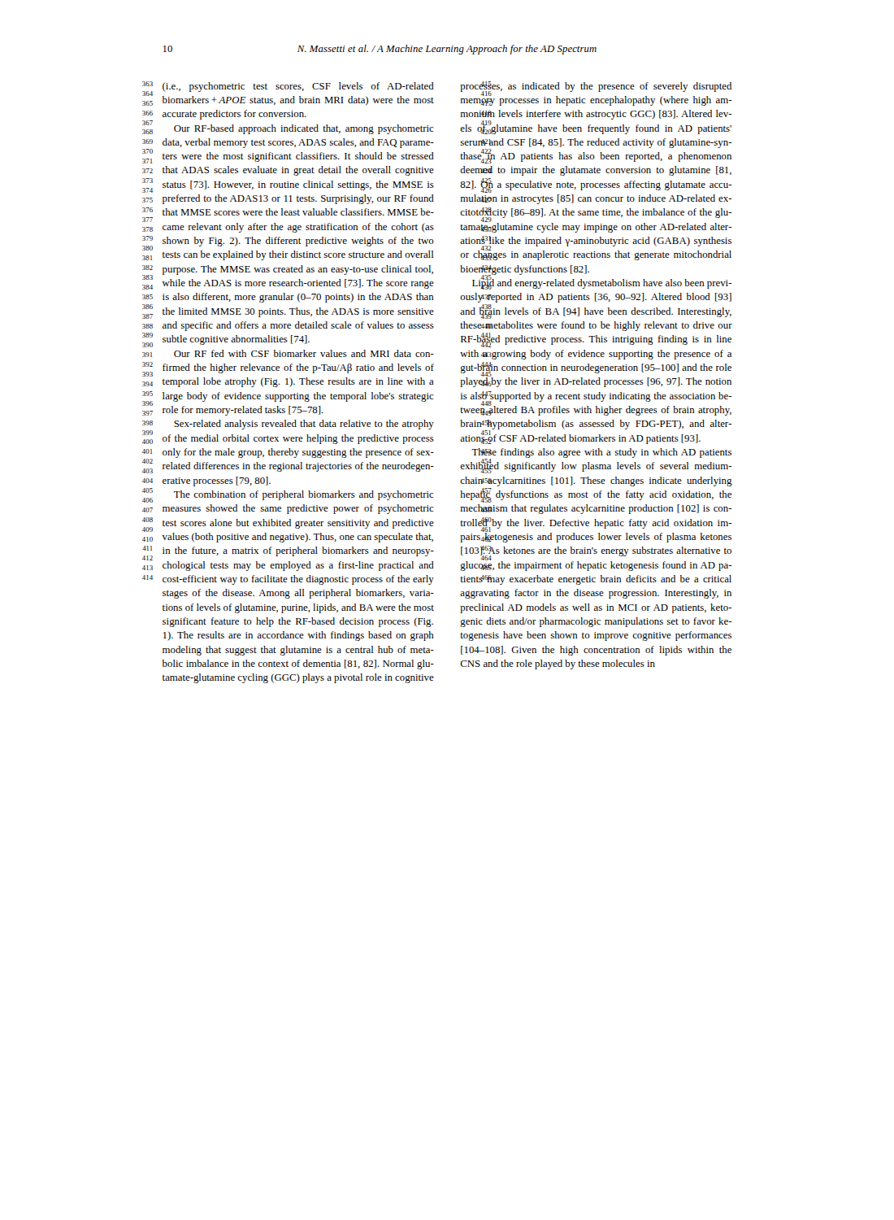10
N. Massetti et al. / A Machine Learning Approach for the AD Spectrum
(i.e., psychometric test scores, CSF levels of AD-related biomarkers + APOE status, and brain MRI data) were the most accurate predictors for conversion.
Our RF-based approach indicated that, among psychometric data, verbal memory test scores, ADAS scales, and FAQ parameters were the most significant classifiers. It should be stressed that ADAS scales evaluate in great detail the overall cognitive status [73]. However, in routine clinical settings, the MMSE is preferred to the ADAS13 or 11 tests. Surprisingly, our RF found that MMSE scores were the least valuable classifiers. MMSE became relevant only after the age stratification of the cohort (as shown by Fig. 2). The different predictive weights of the two tests can be explained by their distinct score structure and overall purpose. The MMSE was created as an easy-to-use clinical tool, while the ADAS is more research-oriented [73]. The score range is also different, more granular (0–70 points) in the ADAS than the limited MMSE 30 points. Thus, the ADAS is more sensitive and specific and offers a more detailed scale of values to assess subtle cognitive abnormalities [74].
Our RF fed with CSF biomarker values and MRI data confirmed the higher relevance of the p-Tau/Aβ ratio and levels of temporal lobe atrophy (Fig. 1). These results are in line with a large body of evidence supporting the temporal lobe's strategic role for memory-related tasks [75–78].
Sex-related analysis revealed that data relative to the atrophy of the medial orbital cortex were helping the predictive process only for the male group, thereby suggesting the presence of sex-related differences in the regional trajectories of the neurodegenerative processes [79, 80].
The combination of peripheral biomarkers and psychometric measures showed the same predictive power of psychometric test scores alone but exhibited greater sensitivity and predictive values (both positive and negative). Thus, one can speculate that, in the future, a matrix of peripheral biomarkers and neuropsychological tests may be employed as a first-line practical and cost-efficient way to facilitate the diagnostic process of the early stages of the disease. Among all peripheral biomarkers, variations of levels of glutamine, purine, lipids, and BA were the most significant feature to help the RF-based decision process (Fig. 1). The results are in accordance with findings based on graph modeling that suggest that glutamine is a central hub of metabolic imbalance in the context of dementia [81, 82]. Normal glutamate-glutamine cycling (GGC) plays a pivotal role in cognitive processes, as indicated by the presence of severely disrupted memory processes in hepatic encephalopathy (where high ammonium levels interfere with astrocytic GGC) [83]. Altered levels of glutamine have been frequently found in AD patients' serum and CSF [84, 85]. The reduced activity of glutamine-synthase in AD patients has also been reported, a phenomenon deemed to impair the glutamate conversion to glutamine [81, 82]. On a speculative note, processes affecting glutamate accumulation in astrocytes [85] can concur to induce AD-related excitotoxicity [86–89]. At the same time, the imbalance of the glutamate-glutamine cycle may impinge on other AD-related alterations like the impaired γ-aminobutyric acid (GABA) synthesis or changes in anaplerotic reactions that generate mitochondrial bioenergetic dysfunctions [82].
Lipid and energy-related dysmetabolism have also been previously reported in AD patients [36, 90–92]. Altered blood [93] and brain levels of BA [94] have been described. Interestingly, these metabolites were found to be highly relevant to drive our RF-based predictive process. This intriguing finding is in line with a growing body of evidence supporting the presence of a gut-brain connection in neurodegeneration [95–100] and the role played by the liver in AD-related processes [96, 97]. The notion is also supported by a recent study indicating the association between altered BA profiles with higher degrees of brain atrophy, brain hypometabolism (as assessed by FDG-PET), and alterations of CSF AD-related biomarkers in AD patients [93].
These findings also agree with a study in which AD patients exhibited significantly low plasma levels of several medium-chain acylcarnitines [101]. These changes indicate underlying hepatic dysfunctions as most of the fatty acid oxidation, the mechanism that regulates acylcarnitine production [102] is controlled by the liver. Defective hepatic fatty acid oxidation impairs ketogenesis and produces lower levels of plasma ketones [103]. As ketones are the brain's energy substrates alternative to glucose, the impairment of hepatic ketogenesis found in AD patients may exacerbate energetic brain deficits and be a critical aggravating factor in the disease progression. Interestingly, in preclinical AD models as well as in MCI or AD patients, ketogenic diets and/or pharmacologic manipulations set to favor ketogenesis have been shown to improve cognitive performances [104–108]. Given the high concentration of lipids within the CNS and the role played by these molecules in
363
364
365
366
367
368
369
370
371
372
373
374
375
376
377
378
379
380
381
382
383
384
385
386
387
388
389
390
391
392
393
394
395
396
397
398
399
400
401
402
403
404
405
406
407
408
409
410
411
412
413
414
415
416
417
418
419
420
421
422
423
424
425
426
427
428
429
430
431
432
433
434
435
436
437
438
439
440
441
442
443
444
445
446
447
448
449
450
451
452
453
454
455
456
457
458
459
460
461
462
463
464
465
466